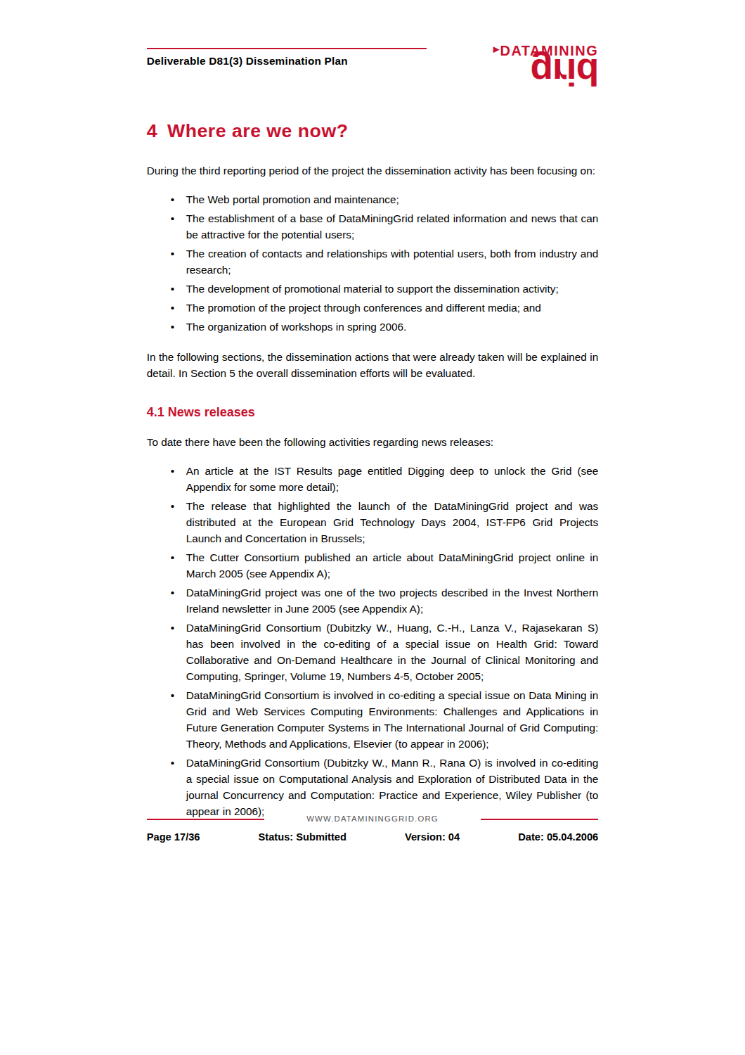Deliverable D81(3) Dissemination Plan
▸DATAMINING
grid
4 Where are we now?
During the third reporting period of the project the dissemination activity has been focusing on:
The Web portal promotion and maintenance;
The establishment of a base of DataMiningGrid related information and news that can be attractive for the potential users;
The creation of contacts and relationships with potential users, both from industry and research;
The development of promotional material to support the dissemination activity;
The promotion of the project through conferences and different media; and
The organization of workshops in spring 2006.
In the following sections, the dissemination actions that were already taken will be explained in detail. In Section 5 the overall dissemination efforts will be evaluated.
4.1 News releases
To date there have been the following activities regarding news releases:
An article at the IST Results page entitled Digging deep to unlock the Grid (see Appendix for some more detail);
The release that highlighted the launch of the DataMiningGrid project and was distributed at the European Grid Technology Days 2004, IST-FP6 Grid Projects Launch and Concertation in Brussels;
The Cutter Consortium published an article about DataMiningGrid project online in March 2005 (see Appendix A);
DataMiningGrid project was one of the two projects described in the Invest Northern Ireland newsletter in June 2005 (see Appendix A);
DataMiningGrid Consortium (Dubitzky W., Huang, C.-H., Lanza V., Rajasekaran S) has been involved in the co-editing of a special issue on Health Grid: Toward Collaborative and On-Demand Healthcare in the Journal of Clinical Monitoring and Computing, Springer, Volume 19, Numbers 4-5, October 2005;
DataMiningGrid Consortium is involved in co-editing a special issue on Data Mining in Grid and Web Services Computing Environments: Challenges and Applications in Future Generation Computer Systems in The International Journal of Grid Computing: Theory, Methods and Applications, Elsevier (to appear in 2006);
DataMiningGrid Consortium (Dubitzky W., Mann R., Rana O) is involved in co-editing a special issue on Computational Analysis and Exploration of Distributed Data in the journal Concurrency and Computation: Practice and Experience, Wiley Publisher (to appear in 2006);
WWW.DATAMININGGRID.ORG
Page 17/36 Status: Submitted Version: 04 Date: 05.04.2006